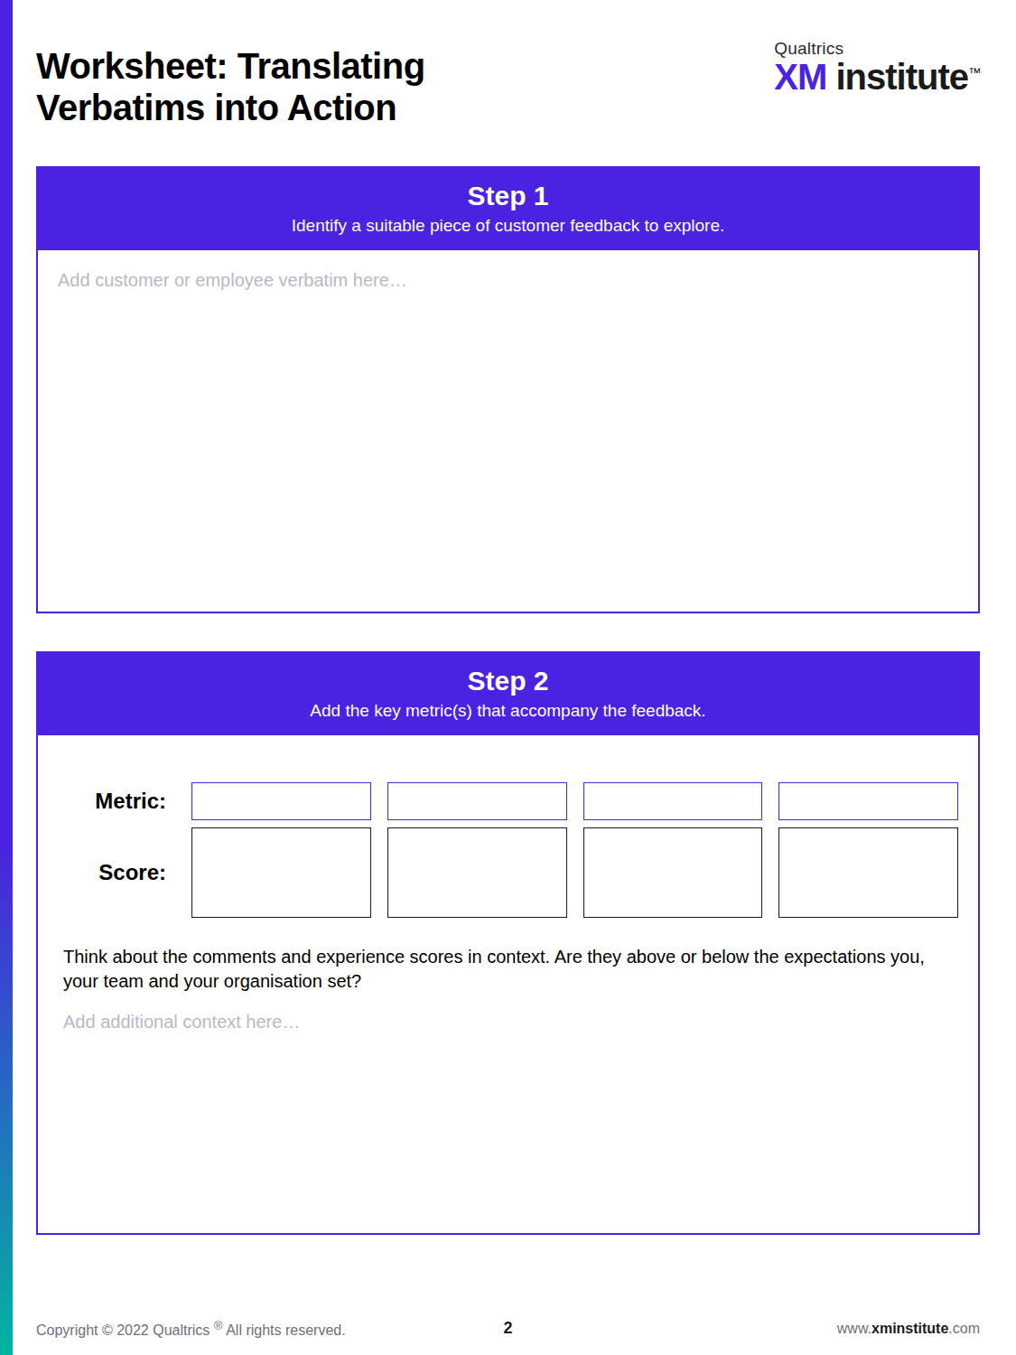Worksheet: Translating
Verbatims into Action
Qualtrics
XM institute™
Step 1
Identify a suitable piece of customer feedback to explore.
Add customer or employee verbatim here…
Step 2
Add the key metric(s) that accompany the feedback.
Metric:
Score:
Think about the comments and experience scores in context. Are they above or below the expectations you, your team and your organisation set?
Add additional context here…
Copyright © 2022 Qualtrics ® All rights reserved.
2
www.xminstitute.com